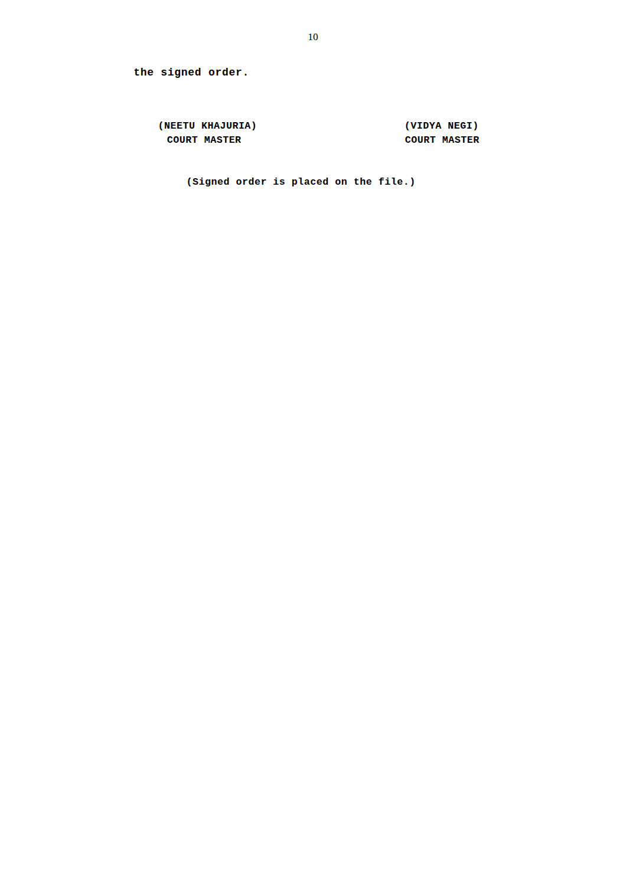10
the signed order.
(NEETU KHAJURIA) COURT MASTER
(VIDYA NEGI) COURT MASTER
(Signed order is placed on the file.)